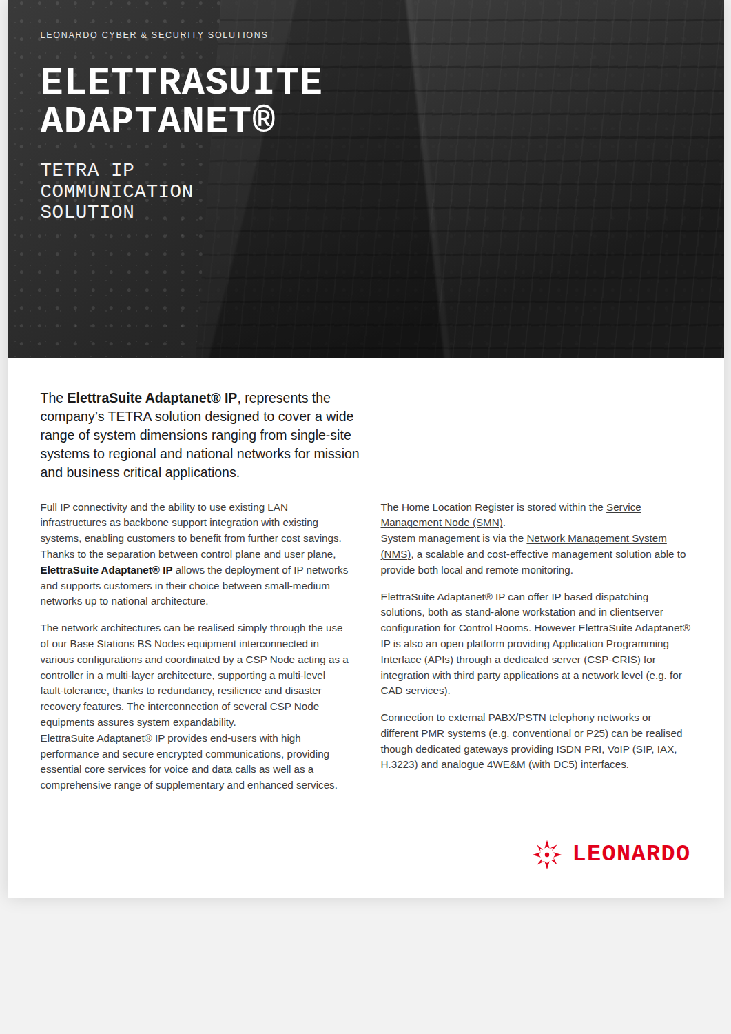Leonardo Cyber & Security Solutions
ElettraSuite
Adaptanet®
TETRA IP
Communication
Solution
The ElettraSuite Adaptanet® IP, represents the company’s TETRA solution designed to cover a wide range of system dimensions ranging from single-site systems to regional and national networks for mission and business critical applications.
Full IP connectivity and the ability to use existing LAN infrastructures as backbone support integration with existing systems, enabling customers to benefit from further cost savings. Thanks to the separation between control plane and user plane, ElettraSuite Adaptanet® IP allows the deployment of IP networks and supports customers in their choice between small-medium networks up to national architecture.
The network architectures can be realised simply through the use of our Base Stations BS Nodes equipment interconnected in various configurations and coordinated by a CSP Node acting as a controller in a multi-layer architecture, supporting a multi-level fault-tolerance, thanks to redundancy, resilience and disaster recovery features. The interconnection of several CSP Node equipments assures system expandability.
ElettraSuite Adaptanet® IP provides end-users with high performance and secure encrypted communications, providing essential core services for voice and data calls as well as a comprehensive range of supplementary and enhanced services.
The Home Location Register is stored within the Service Management Node (SMN).
System management is via the Network Management System (NMS), a scalable and cost-effective management solution able to provide both local and remote monitoring.
ElettraSuite Adaptanet® IP can offer IP based dispatching solutions, both as stand-alone workstation and in clientserver configuration for Control Rooms. However ElettraSuite Adaptanet® IP is also an open platform providing Application Programming Interface (APIs) through a dedicated server (CSP-CRIS) for integration with third party applications at a network level (e.g. for CAD services).
Connection to external PABX/PSTN telephony networks or different PMR systems (e.g. conventional or P25) can be realised though dedicated gateways providing ISDN PRI, VoIP (SIP, IAX, H.3223) and analogue 4WE&M (with DC5) interfaces.
Leonardo